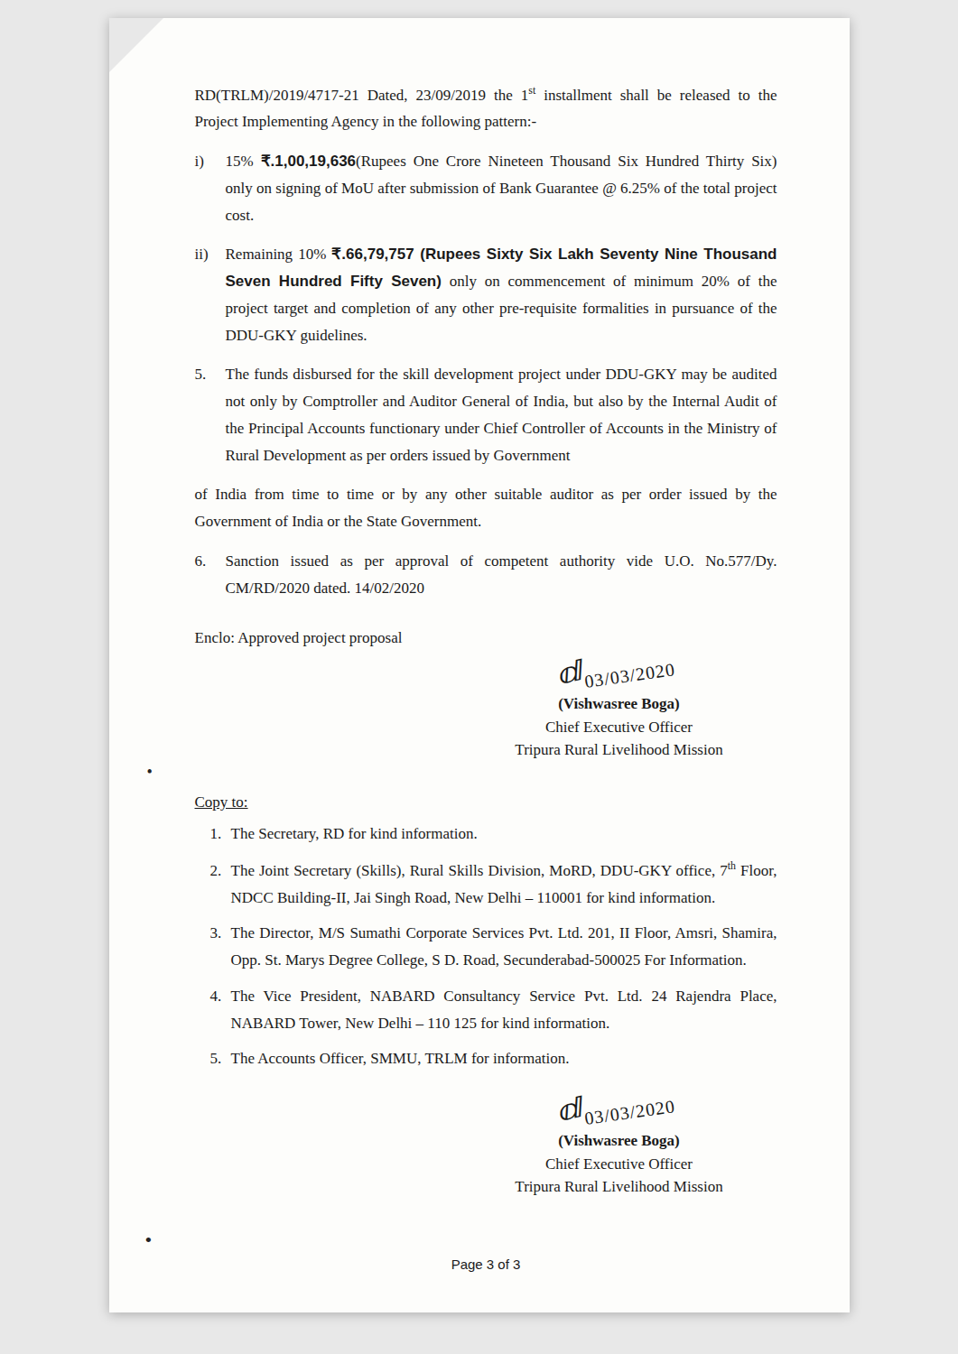RD(TRLM)/2019/4717-21 Dated, 23/09/2019 the 1st installment shall be released to the Project Implementing Agency in the following pattern:-
i)
15% ₹.1,00,19,636(Rupees One Crore Nineteen Thousand Six Hundred Thirty Six) only on signing of MoU after submission of Bank Guarantee @ 6.25% of the total project cost.
ii)
Remaining 10% ₹.66,79,757 (Rupees Sixty Six Lakh Seventy Nine Thousand Seven Hundred Fifty Seven) only on commencement of minimum 20% of the project target and completion of any other pre-requisite formalities in pursuance of the DDU-GKY guidelines.
5.
The funds disbursed for the skill development project under DDU-GKY may be audited not only by Comptroller and Auditor General of India, but also by the Internal Audit of the Principal Accounts functionary under Chief Controller of Accounts in the Ministry of Rural Development as per orders issued by Government
of India from time to time or by any other suitable auditor as per order issued by the Government of India or the State Government.
6.
Sanction issued as per approval of competent authority vide U.O. No.577/Dy. CM/RD/2020 dated. 14/02/2020
Enclo: Approved project proposal
ⅆ 03/03/2020
(Vishwasree Boga)
Chief Executive Officer
Tripura Rural Livelihood Mission
Copy to:
The Secretary, RD for kind information.
The Joint Secretary (Skills), Rural Skills Division, MoRD, DDU-GKY office, 7th Floor, NDCC Building-II, Jai Singh Road, New Delhi – 110001 for kind information.
The Director, M/S Sumathi Corporate Services Pvt. Ltd. 201, II Floor, Amsri, Shamira, Opp. St. Marys Degree College, S D. Road, Secunderabad-500025 For Information.
The Vice President, NABARD Consultancy Service Pvt. Ltd. 24 Rajendra Place, NABARD Tower, New Delhi – 110 125 for kind information.
The Accounts Officer, SMMU, TRLM for information.
ⅆ 03/03/2020
(Vishwasree Boga)
Chief Executive Officer
Tripura Rural Livelihood Mission
Page 3 of 3
•
 
•